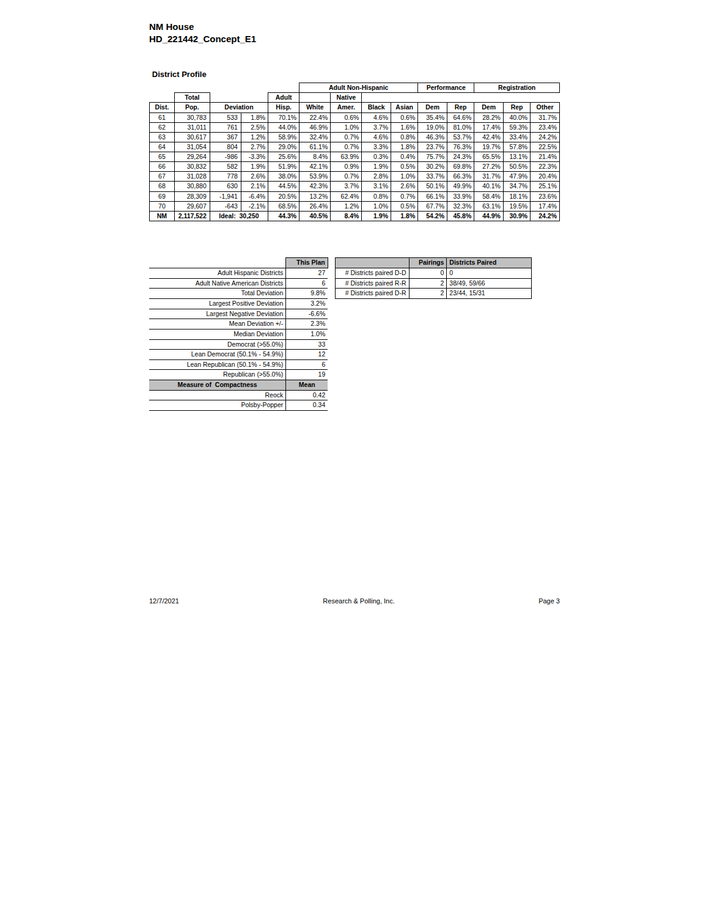NM House
HD_221442_Concept_E1
District Profile
| | | | | | Adult Non-Hispanic | Performance | Registration |
| --- | --- | --- | --- | --- | --- | --- | --- |
| | Total | | Adult | | Native | | | | | | | |
| Dist. | Pop. | Deviation | Hisp. | White | Amer. | Black | Asian | Dem | Rep | Dem | Rep | Other |
| 61 | 30,783 | 533 | 1.8% | 70.1% | 22.4% | 0.6% | 4.6% | 0.6% | 35.4% | 64.6% | 28.2% | 40.0% | 31.7% |
| 62 | 31,011 | 761 | 2.5% | 44.0% | 46.9% | 1.0% | 3.7% | 1.6% | 19.0% | 81.0% | 17.4% | 59.3% | 23.4% |
| 63 | 30,617 | 367 | 1.2% | 58.9% | 32.4% | 0.7% | 4.6% | 0.8% | 46.3% | 53.7% | 42.4% | 33.4% | 24.2% |
| 64 | 31,054 | 804 | 2.7% | 29.0% | 61.1% | 0.7% | 3.3% | 1.8% | 23.7% | 76.3% | 19.7% | 57.8% | 22.5% |
| 65 | 29,264 | -986 | -3.3% | 25.6% | 8.4% | 63.9% | 0.3% | 0.4% | 75.7% | 24.3% | 65.5% | 13.1% | 21.4% |
| 66 | 30,832 | 582 | 1.9% | 51.9% | 42.1% | 0.9% | 1.9% | 0.5% | 30.2% | 69.8% | 27.2% | 50.5% | 22.3% |
| 67 | 31,028 | 778 | 2.6% | 38.0% | 53.9% | 0.7% | 2.8% | 1.0% | 33.7% | 66.3% | 31.7% | 47.9% | 20.4% |
| 68 | 30,880 | 630 | 2.1% | 44.5% | 42.3% | 3.7% | 3.1% | 2.6% | 50.1% | 49.9% | 40.1% | 34.7% | 25.1% |
| 69 | 28,309 | -1,941 | -6.4% | 20.5% | 13.2% | 62.4% | 0.8% | 0.7% | 66.1% | 33.9% | 58.4% | 18.1% | 23.6% |
| 70 | 29,607 | -643 | -2.1% | 68.5% | 26.4% | 1.2% | 1.0% | 0.5% | 67.7% | 32.3% | 63.1% | 19.5% | 17.4% |
| NM | 2,117,522 | Ideal: 30,250 | 44.3% | 40.5% | 8.4% | 1.9% | 1.8% | 54.2% | 45.8% | 44.9% | 30.9% | 24.2% |
| | This Plan |
| Adult Hispanic Districts | 27 |
| Adult Native American Districts | 6 |
| Total Deviation | 9.8% |
| Largest Positive Deviation | 3.2% |
| Largest Negative Deviation | -6.6% |
| Mean Deviation +/- | 2.3% |
| Median Deviation | 1.0% |
| Democrat (>55.0%) | 33 |
| Lean Democrat (50.1% - 54.9%) | 12 |
| Lean Republican (50.1% - 54.9%) | 6 |
| Republican (>55.0%) | 19 |
| Measure of Compactness | Mean |
| Reock | 0.42 |
| Polsby-Popper | 0.34 |
| | Pairings | Districts Paired |
| # Districts paired D-D | 0 | 0 |
| # Districts paired R-R | 2 | 38/49, 59/66 |
| # Districts paired D-R | 2 | 23/44, 15/31 |
12/7/2021
Research & Polling, Inc.
Page 3